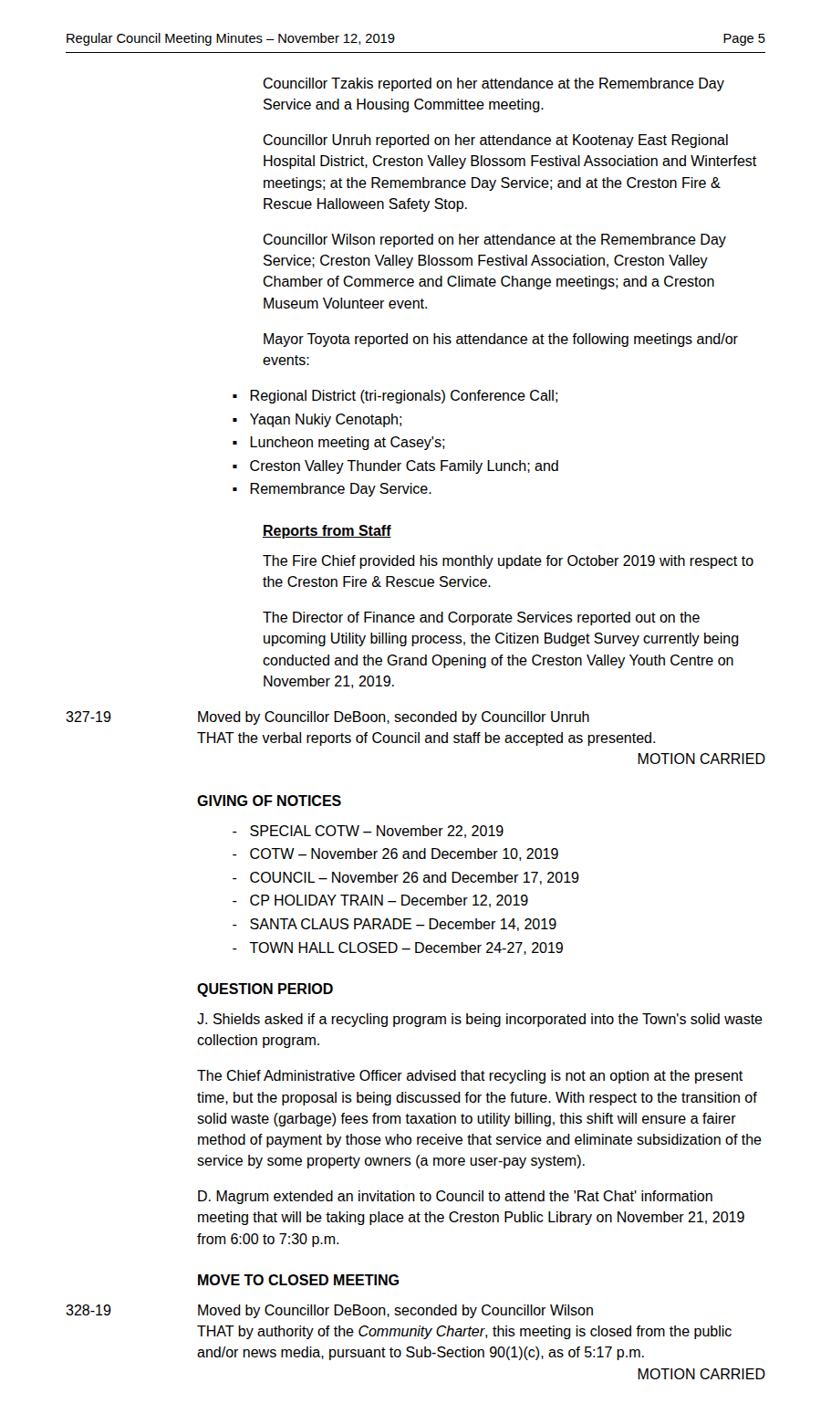Regular Council Meeting Minutes – November 12, 2019
Page 5
Councillor Tzakis reported on her attendance at the Remembrance Day Service and a Housing Committee meeting.
Councillor Unruh reported on her attendance at Kootenay East Regional Hospital District, Creston Valley Blossom Festival Association and Winterfest meetings; at the Remembrance Day Service; and at the Creston Fire & Rescue Halloween Safety Stop.
Councillor Wilson reported on her attendance at the Remembrance Day Service; Creston Valley Blossom Festival Association, Creston Valley Chamber of Commerce and Climate Change meetings; and a Creston Museum Volunteer event.
Mayor Toyota reported on his attendance at the following meetings and/or events:
Regional District (tri-regionals) Conference Call;
Yaqan Nukiy Cenotaph;
Luncheon meeting at Casey's;
Creston Valley Thunder Cats Family Lunch; and
Remembrance Day Service.
Reports from Staff
The Fire Chief provided his monthly update for October 2019 with respect to the Creston Fire & Rescue Service.
The Director of Finance and Corporate Services reported out on the upcoming Utility billing process, the Citizen Budget Survey currently being conducted and the Grand Opening of the Creston Valley Youth Centre on November 21, 2019.
327-19
Moved by Councillor DeBoon, seconded by Councillor Unruh
THAT the verbal reports of Council and staff be accepted as presented.
MOTION CARRIED
Giving of Notices
SPECIAL COTW – November 22, 2019
COTW – November 26 and December 10, 2019
COUNCIL – November 26 and December 17, 2019
CP HOLIDAY TRAIN – December 12, 2019
SANTA CLAUS PARADE – December 14, 2019
TOWN HALL CLOSED – December 24-27, 2019
Question Period
J. Shields asked if a recycling program is being incorporated into the Town's solid waste collection program.
The Chief Administrative Officer advised that recycling is not an option at the present time, but the proposal is being discussed for the future. With respect to the transition of solid waste (garbage) fees from taxation to utility billing, this shift will ensure a fairer method of payment by those who receive that service and eliminate subsidization of the service by some property owners (a more user-pay system).
D. Magrum extended an invitation to Council to attend the 'Rat Chat' information meeting that will be taking place at the Creston Public Library on November 21, 2019 from 6:00 to 7:30 p.m.
Move to Closed Meeting
328-19
Moved by Councillor DeBoon, seconded by Councillor Wilson
THAT by authority of the Community Charter, this meeting is closed from the public and/or news media, pursuant to Sub-Section 90(1)(c), as of 5:17 p.m.
MOTION CARRIED